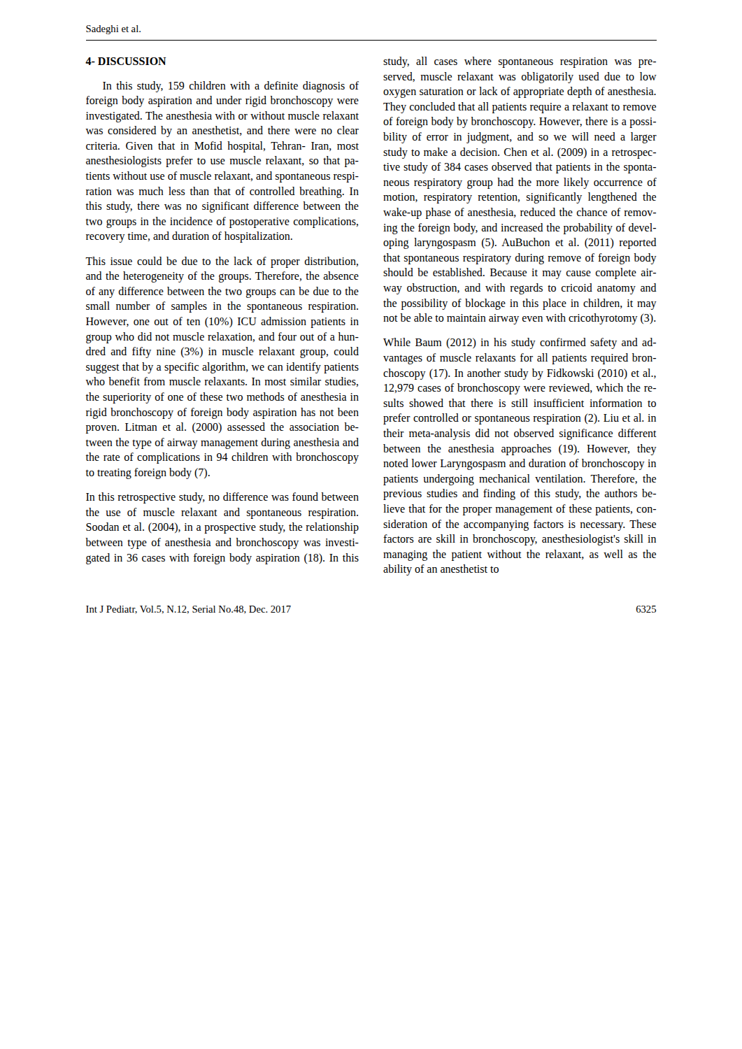Sadeghi et al.
4- DISCUSSION
In this study, 159 children with a definite diagnosis of foreign body aspiration and under rigid bronchoscopy were investigated. The anesthesia with or without muscle relaxant was considered by an anesthetist, and there were no clear criteria. Given that in Mofid hospital, Tehran- Iran, most anesthesiologists prefer to use muscle relaxant, so that patients without use of muscle relaxant, and spontaneous respiration was much less than that of controlled breathing. In this study, there was no significant difference between the two groups in the incidence of postoperative complications, recovery time, and duration of hospitalization.
This issue could be due to the lack of proper distribution, and the heterogeneity of the groups. Therefore, the absence of any difference between the two groups can be due to the small number of samples in the spontaneous respiration. However, one out of ten (10%) ICU admission patients in group who did not muscle relaxation, and four out of a hundred and fifty nine (3%) in muscle relaxant group, could suggest that by a specific algorithm, we can identify patients who benefit from muscle relaxants. In most similar studies, the superiority of one of these two methods of anesthesia in rigid bronchoscopy of foreign body aspiration has not been proven. Litman et al. (2000) assessed the association between the type of airway management during anesthesia and the rate of complications in 94 children with bronchoscopy to treating foreign body (7).
In this retrospective study, no difference was found between the use of muscle relaxant and spontaneous respiration. Soodan et al. (2004), in a prospective study, the relationship between type of anesthesia and bronchoscopy was investigated in 36 cases with foreign body aspiration (18). In this study, all cases where spontaneous respiration was preserved, muscle relaxant was obligatorily used due to low oxygen saturation or lack of appropriate depth of anesthesia. They concluded that all patients require a relaxant to remove of foreign body by bronchoscopy. However, there is a possibility of error in judgment, and so we will need a larger study to make a decision. Chen et al. (2009) in a retrospective study of 384 cases observed that patients in the spontaneous respiratory group had the more likely occurrence of motion, respiratory retention, significantly lengthened the wake-up phase of anesthesia, reduced the chance of removing the foreign body, and increased the probability of developing laryngospasm (5). AuBuchon et al. (2011) reported that spontaneous respiratory during remove of foreign body should be established. Because it may cause complete airway obstruction, and with regards to cricoid anatomy and the possibility of blockage in this place in children, it may not be able to maintain airway even with cricothyrotomy (3).
While Baum (2012) in his study confirmed safety and advantages of muscle relaxants for all patients required bronchoscopy (17). In another study by Fidkowski (2010) et al., 12,979 cases of bronchoscopy were reviewed, which the results showed that there is still insufficient information to prefer controlled or spontaneous respiration (2). Liu et al. in their meta-analysis did not observed significance different between the anesthesia approaches (19). However, they noted lower Laryngospasm and duration of bronchoscopy in patients undergoing mechanical ventilation. Therefore, the previous studies and finding of this study, the authors believe that for the proper management of these patients, consideration of the accompanying factors is necessary. These factors are skill in bronchoscopy, anesthesiologist's skill in managing the patient without the relaxant, as well as the ability of an anesthetist to
Int J Pediatr, Vol.5, N.12, Serial No.48, Dec. 2017 6325